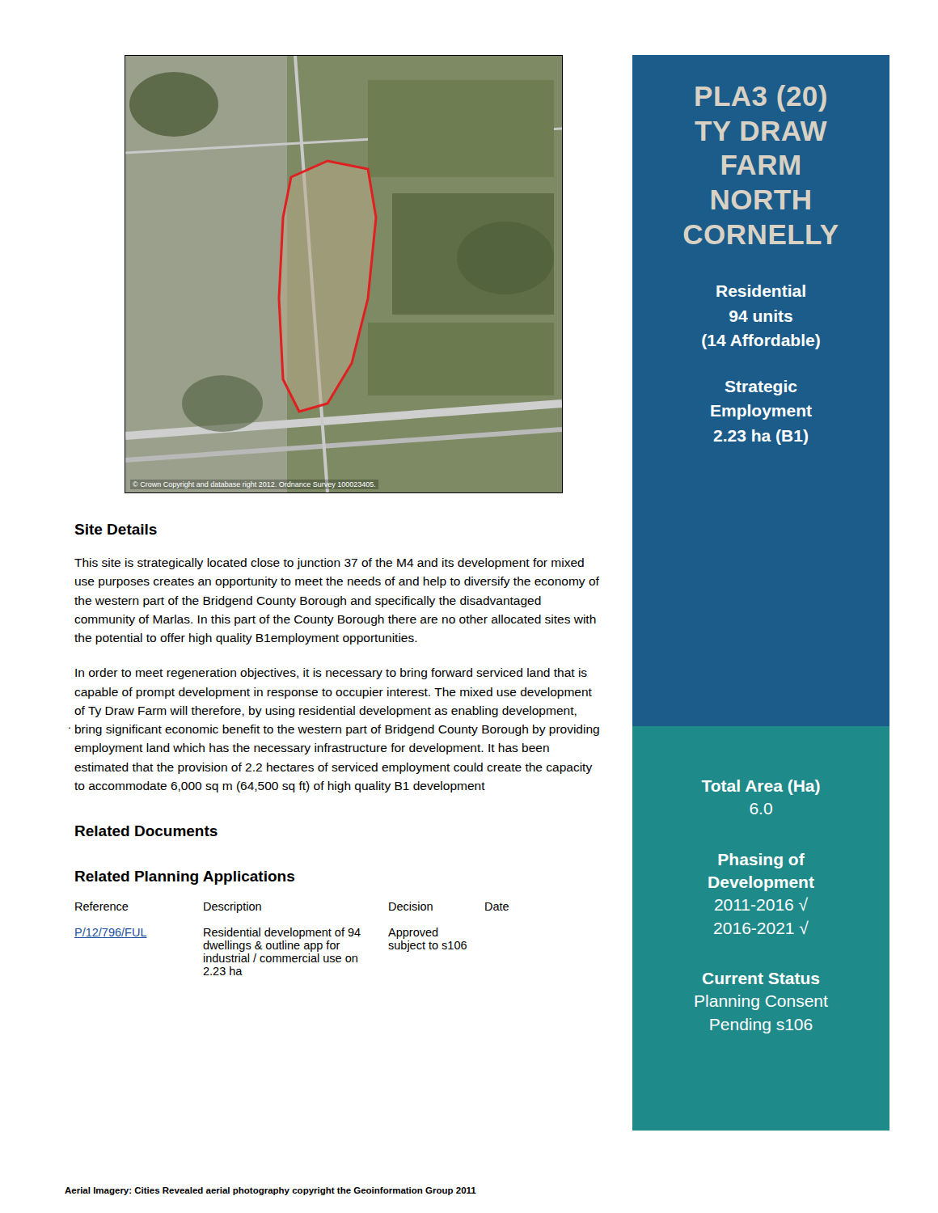PLA3 (20)
TY DRAW
FARM
NORTH
CORNELLY
Residential
94 units
(14 Affordable)
Strategic
Employment
2.23 ha (B1)
Total Area (Ha)
6.0
Phasing of
Development
2011-2016 √
2016-2021 √
Current Status
Planning Consent
Pending s106
© Crown Copyright and database right 2012. Ordnance Survey 100023405.
Site Details
This site is strategically located close to junction 37 of the M4 and its development for mixed use purposes creates an opportunity to meet the needs of and help to diversify the economy of the western part of the Bridgend County Borough and specifically the disadvantaged community of Marlas. In this part of the County Borough there are no other allocated sites with the potential to offer high quality B1employment opportunities.
In order to meet regeneration objectives, it is necessary to bring forward serviced land that is capable of prompt development in response to occupier interest. The mixed use development of Ty Draw Farm will therefore, by using residential development as enabling development, bring significant economic benefit to the western part of Bridgend County Borough by providing employment land which has the necessary infrastructure for development. It has been estimated that the provision of 2.2 hectares of serviced employment could create the capacity to accommodate 6,000 sq m (64,500 sq ft) of high quality B1 development
Related Documents
Related Planning Applications
| Reference | Description | Decision | Date |
| --- | --- | --- | --- |
| P/12/796/FUL | Residential development of 94 dwellings & outline app for industrial / commercial use on 2.23 ha | Approved subject to s106 | |
.
Aerial Imagery: Cities Revealed aerial photography copyright the Geoinformation Group 2011